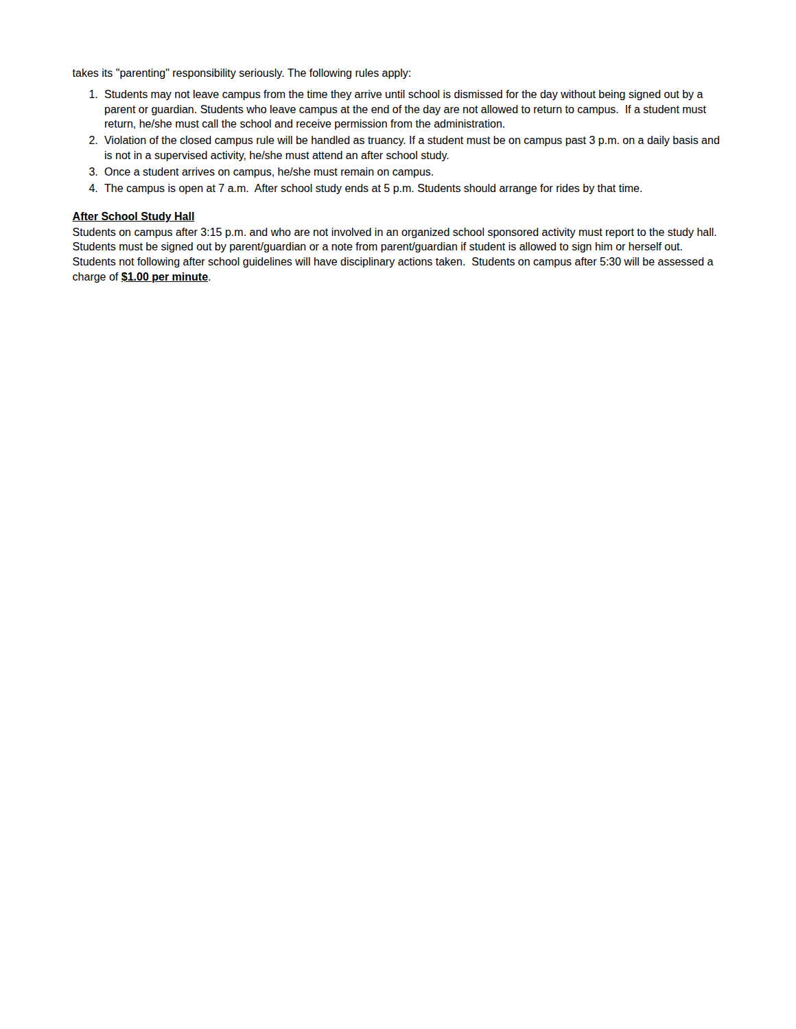takes its "parenting" responsibility seriously. The following rules apply:
Students may not leave campus from the time they arrive until school is dismissed for the day without being signed out by a parent or guardian. Students who leave campus at the end of the day are not allowed to return to campus. If a student must return, he/she must call the school and receive permission from the administration.
Violation of the closed campus rule will be handled as truancy. If a student must be on campus past 3 p.m. on a daily basis and is not in a supervised activity, he/she must attend an after school study.
Once a student arrives on campus, he/she must remain on campus.
The campus is open at 7 a.m. After school study ends at 5 p.m. Students should arrange for rides by that time.
After School Study Hall
Students on campus after 3:15 p.m. and who are not involved in an organized school sponsored activity must report to the study hall. Students must be signed out by parent/guardian or a note from parent/guardian if student is allowed to sign him or herself out. Students not following after school guidelines will have disciplinary actions taken. Students on campus after 5:30 will be assessed a charge of $1.00 per minute.